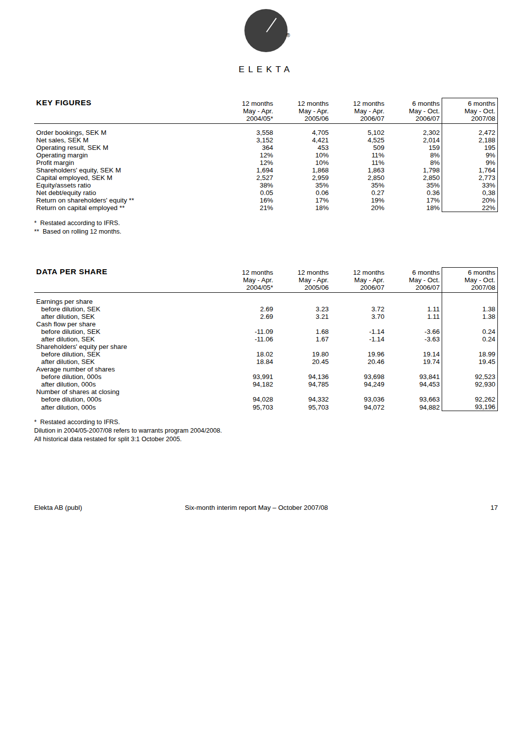®
ELEKTA
| KEY FIGURES | 12 months | 12 months | 12 months | 6 months | 6 months |
| | May - Apr. | May - Apr. | May - Apr. | May - Oct. | May - Oct. |
| | 2004/05* | 2005/06 | 2006/07 | 2006/07 | 2007/08 |
| Order bookings, SEK M | 3,558 | 4,705 | 5,102 | 2,302 | 2,472 |
| Net sales, SEK M | 3,152 | 4,421 | 4,525 | 2,014 | 2,188 |
| Operating result, SEK M | 364 | 453 | 509 | 159 | 195 |
| Operating margin | 12% | 10% | 11% | 8% | 9% |
| Profit margin | 12% | 10% | 11% | 8% | 9% |
| Shareholders' equity, SEK M | 1,694 | 1,868 | 1,863 | 1,798 | 1,764 |
| Capital employed, SEK M | 2,527 | 2,959 | 2,850 | 2,850 | 2,773 |
| Equity/assets ratio | 38% | 35% | 35% | 35% | 33% |
| Net debt/equity ratio | 0.05 | 0.06 | 0.27 | 0.36 | 0,38 |
| Return on shareholders' equity ** | 16% | 17% | 19% | 17% | 20% |
| Return on capital employed ** | 21% | 18% | 20% | 18% | 22% |
* Restated according to IFRS.
** Based on rolling 12 months.
| DATA PER SHARE | 12 months | 12 months | 12 months | 6 months | 6 months |
| | May - Apr. | May - Apr. | May - Apr. | May - Oct. | May - Oct. |
| | 2004/05* | 2005/06 | 2006/07 | 2006/07 | 2007/08 |
| Earnings per share | | | | | |
| before dilution, SEK | 2.69 | 3.23 | 3.72 | 1.11 | 1.38 |
| after dilution, SEK | 2.69 | 3.21 | 3.70 | 1.11 | 1.38 |
| Cash flow per share | | | | | |
| before dilution, SEK | -11.09 | 1.68 | -1.14 | -3.66 | 0.24 |
| after dilution, SEK | -11.06 | 1.67 | -1.14 | -3.63 | 0.24 |
| Shareholders' equity per share | | | | | |
| before dilution, SEK | 18.02 | 19.80 | 19.96 | 19.14 | 18.99 |
| after dilution, SEK | 18.84 | 20.45 | 20.46 | 19.74 | 19.45 |
| Average number of shares | | | | | |
| before dilution, 000s | 93,991 | 94,136 | 93,698 | 93,841 | 92,523 |
| after dilution, 000s | 94,182 | 94,785 | 94,249 | 94,453 | 92,930 |
| Number of shares at closing | | | | | |
| before dilution, 000s | 94,028 | 94,332 | 93,036 | 93,663 | 92,262 |
| after dilution, 000s | 95,703 | 95,703 | 94,072 | 94,882 | 93,196 |
* Restated according to IFRS.
Dilution in 2004/05-2007/08 refers to warrants program 2004/2008.
All historical data restated for split 3:1 October 2005.
Elekta AB (publ)
Six-month interim report May – October 2007/08
17